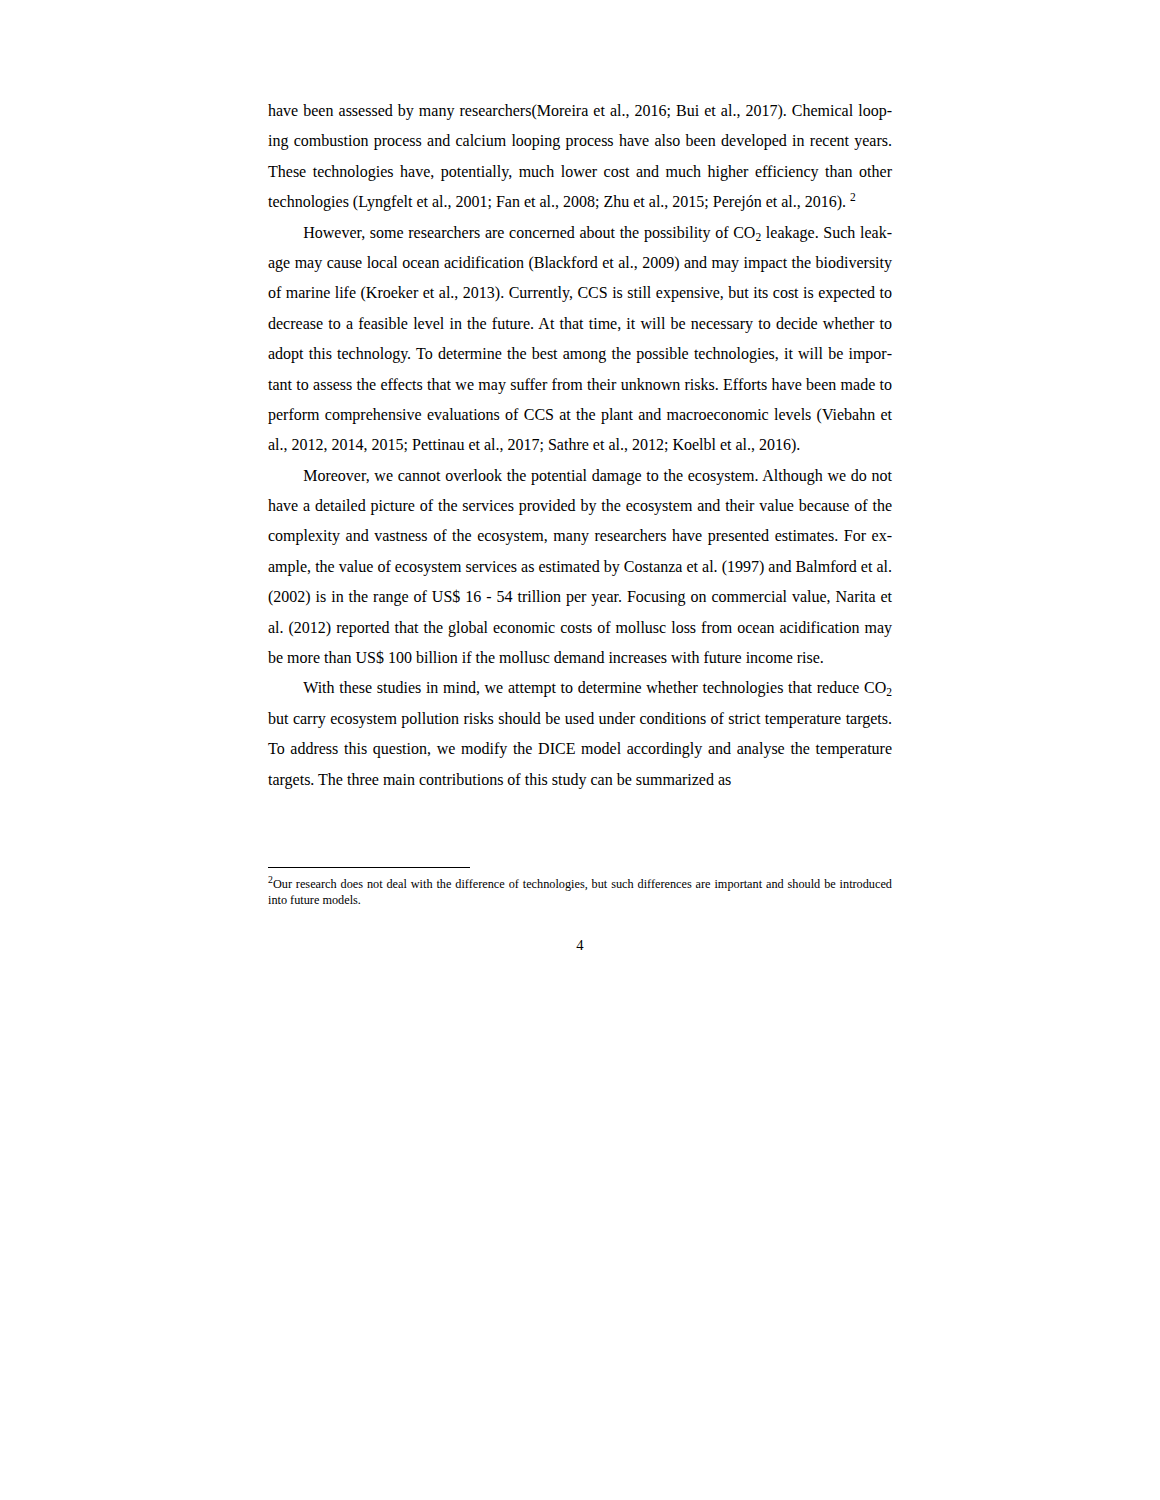have been assessed by many researchers(Moreira et al., 2016; Bui et al., 2017). Chemical looping combustion process and calcium looping process have also been developed in recent years. These technologies have, potentially, much lower cost and much higher efficiency than other technologies (Lyngfelt et al., 2001; Fan et al., 2008; Zhu et al., 2015; Perejón et al., 2016). 2
However, some researchers are concerned about the possibility of CO2 leakage. Such leakage may cause local ocean acidification (Blackford et al., 2009) and may impact the biodiversity of marine life (Kroeker et al., 2013). Currently, CCS is still expensive, but its cost is expected to decrease to a feasible level in the future. At that time, it will be necessary to decide whether to adopt this technology. To determine the best among the possible technologies, it will be important to assess the effects that we may suffer from their unknown risks. Efforts have been made to perform comprehensive evaluations of CCS at the plant and macroeconomic levels (Viebahn et al., 2012, 2014, 2015; Pettinau et al., 2017; Sathre et al., 2012; Koelbl et al., 2016).
Moreover, we cannot overlook the potential damage to the ecosystem. Although we do not have a detailed picture of the services provided by the ecosystem and their value because of the complexity and vastness of the ecosystem, many researchers have presented estimates. For example, the value of ecosystem services as estimated by Costanza et al. (1997) and Balmford et al. (2002) is in the range of US$ 16 - 54 trillion per year. Focusing on commercial value, Narita et al. (2012) reported that the global economic costs of mollusc loss from ocean acidification may be more than US$ 100 billion if the mollusc demand increases with future income rise.
With these studies in mind, we attempt to determine whether technologies that reduce CO2 but carry ecosystem pollution risks should be used under conditions of strict temperature targets. To address this question, we modify the DICE model accordingly and analyse the temperature targets. The three main contributions of this study can be summarized as
2Our research does not deal with the difference of technologies, but such differences are important and should be introduced into future models.
4